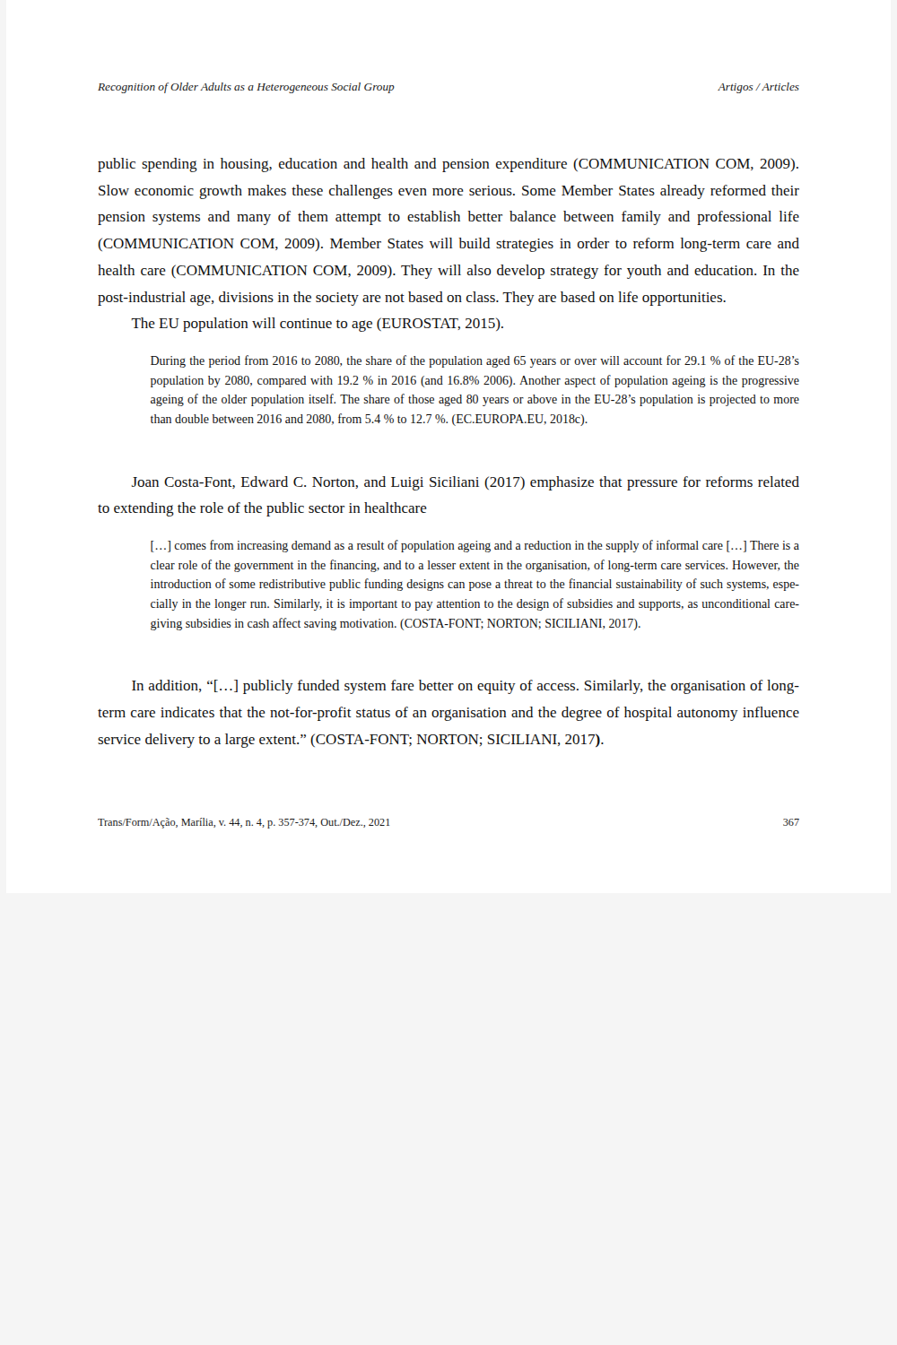Recognition of Older Adults as a Heterogeneous Social Group Artigos / Articles
public spending in housing, education and health and pension expenditure (COMMUNICATION COM, 2009). Slow economic growth makes these challenges even more serious. Some Member States already reformed their pension systems and many of them attempt to establish better balance between family and professional life (COMMUNICATION COM, 2009). Member States will build strategies in order to reform long-term care and health care (COMMUNICATION COM, 2009). They will also develop strategy for youth and education. In the post-industrial age, divisions in the society are not based on class. They are based on life opportunities.
The EU population will continue to age (EUROSTAT, 2015).
During the period from 2016 to 2080, the share of the population aged 65 years or over will account for 29.1 % of the EU-28’s population by 2080, compared with 19.2 % in 2016 (and 16.8% 2006). Another aspect of population ageing is the progressive ageing of the older population itself. The share of those aged 80 years or above in the EU-28’s population is projected to more than double between 2016 and 2080, from 5.4 % to 12.7 %. (EC.EUROPA.EU, 2018c).
Joan Costa-Font, Edward C. Norton, and Luigi Siciliani (2017) emphasize that pressure for reforms related to extending the role of the public sector in healthcare
[…] comes from increasing demand as a result of population ageing and a reduction in the supply of informal care […] There is a clear role of the government in the financing, and to a lesser extent in the organisation, of long-term care services. However, the introduction of some redistributive public funding designs can pose a threat to the financial sustainability of such systems, especially in the longer run. Similarly, it is important to pay attention to the design of subsidies and supports, as unconditional care-giving subsidies in cash affect saving motivation. (COSTA-FONT; NORTON; SICILIANI, 2017).
In addition, “[…] publicly funded system fare better on equity of access. Similarly, the organisation of long-term care indicates that the not-for-profit status of an organisation and the degree of hospital autonomy influence service delivery to a large extent.” (COSTA-FONT; NORTON; SICILIANI, 2017).
Trans/Form/Ação, Marília, v. 44, n. 4, p. 357-374, Out./Dez., 2021 367